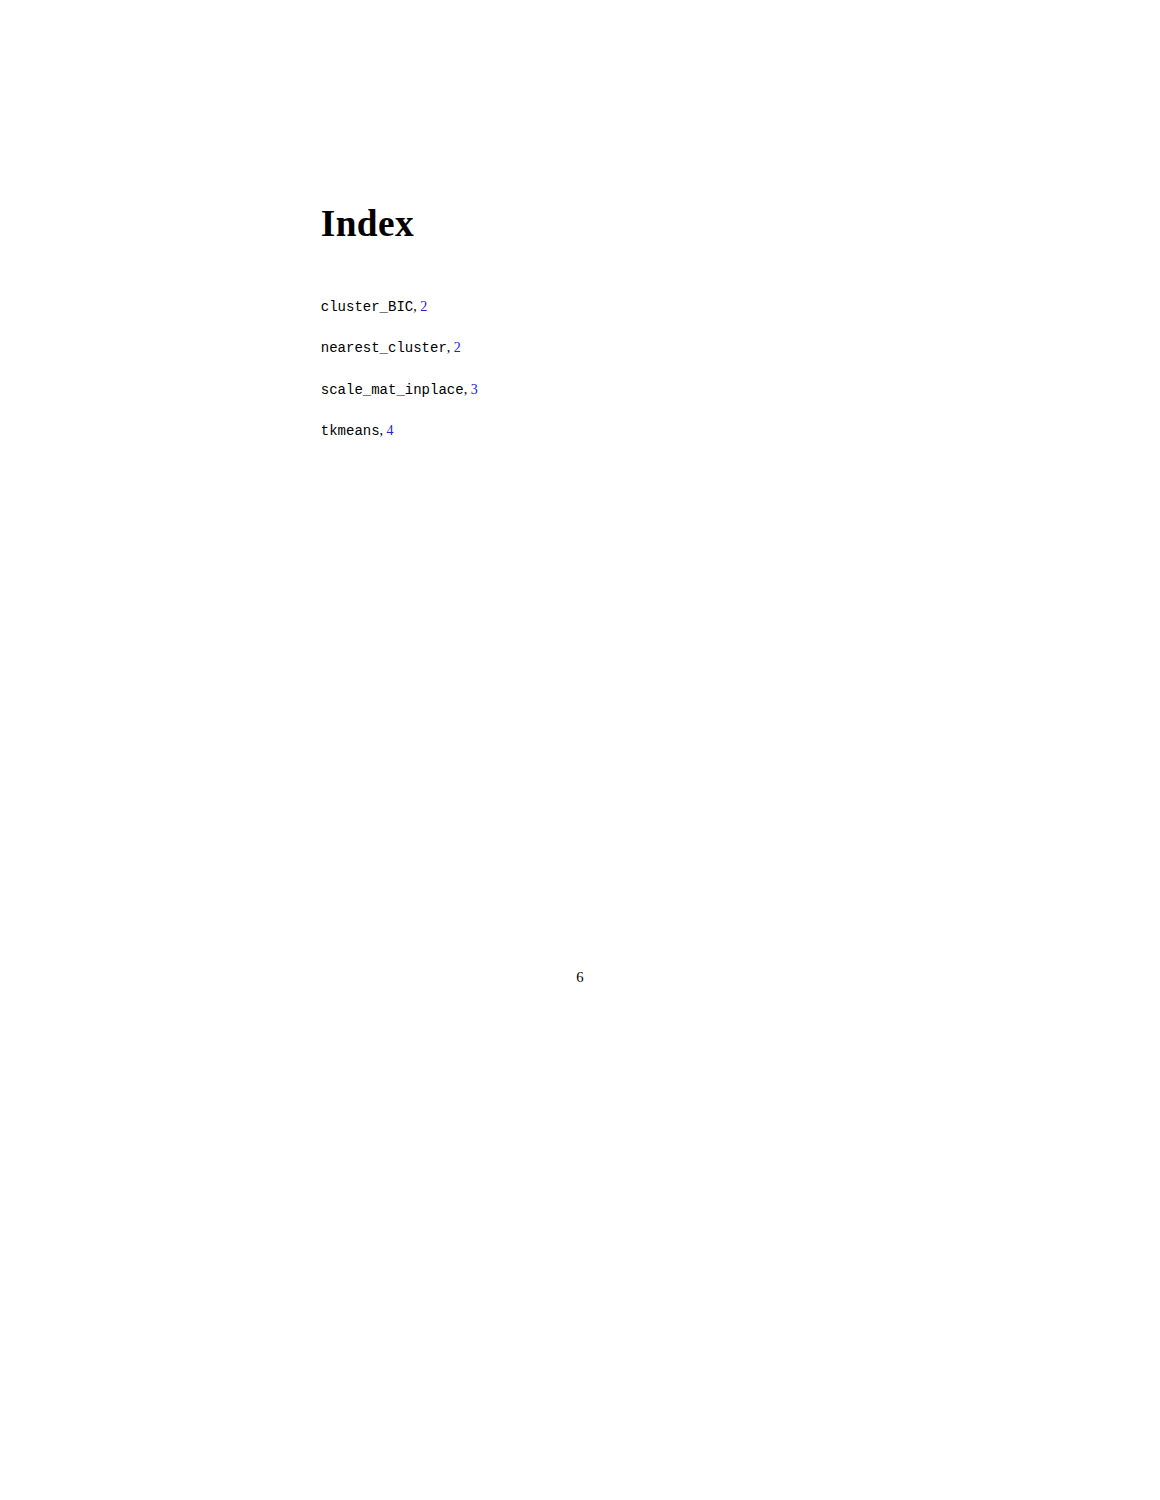Index
cluster_BIC, 2
nearest_cluster, 2
scale_mat_inplace, 3
tkmeans, 4
6